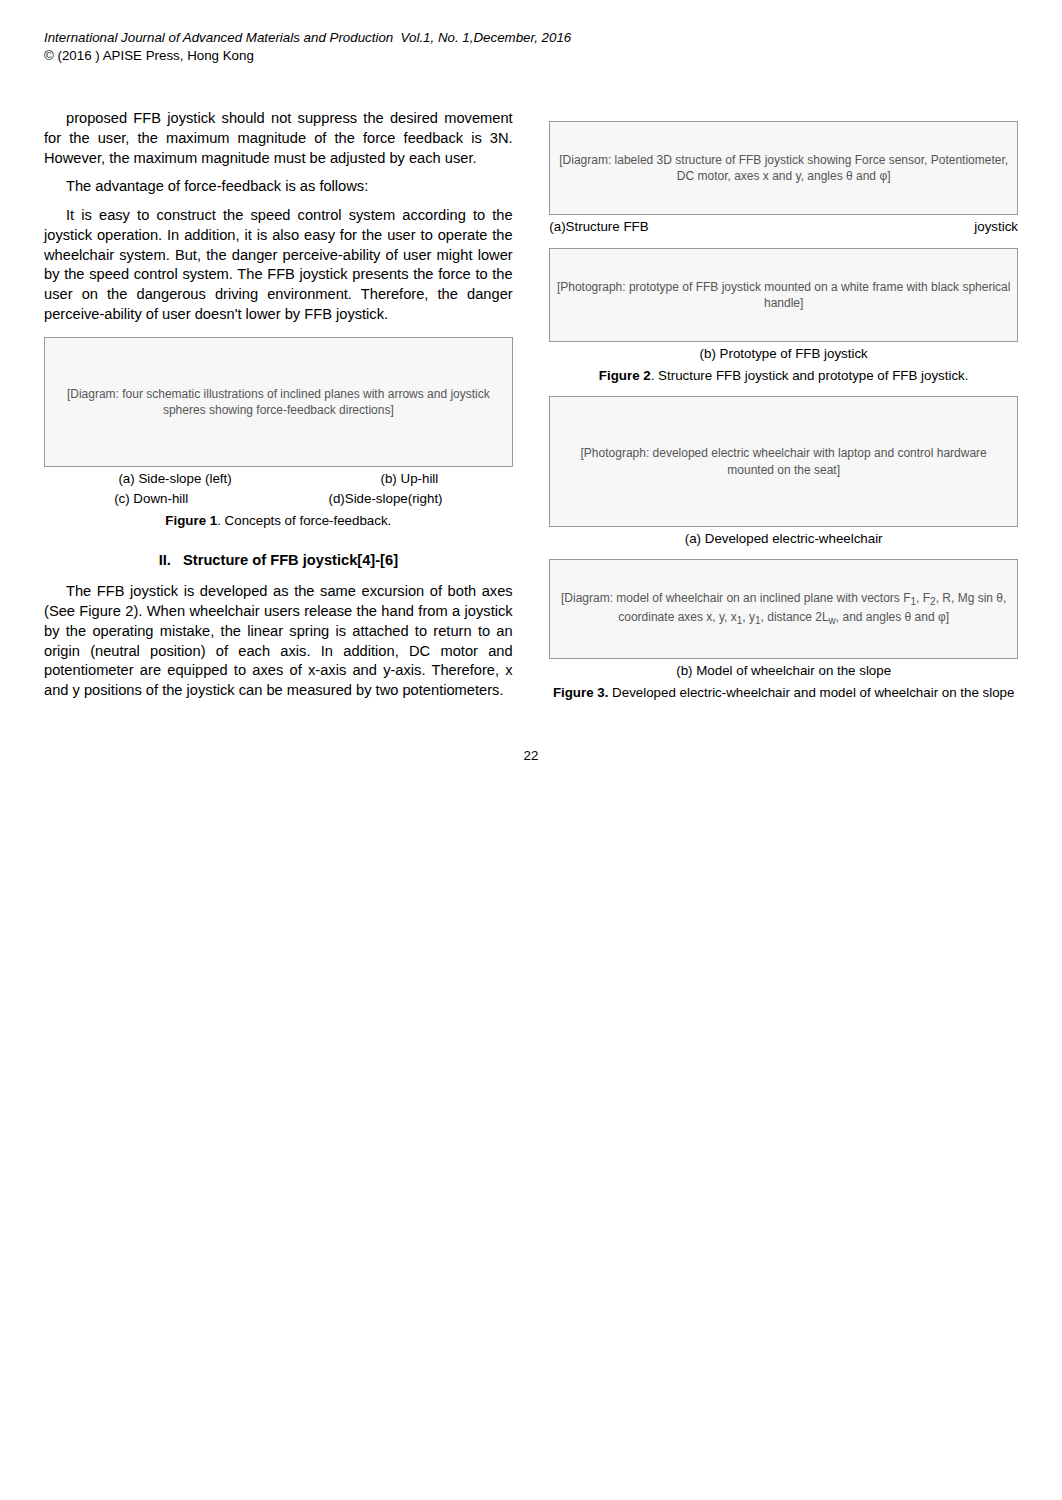International Journal of Advanced Materials and Production Vol.1, No. 1,December, 2016
© (2016 ) APISE Press, Hong Kong
proposed FFB joystick should not suppress the desired movement for the user, the maximum magnitude of the force feedback is 3N. However, the maximum magnitude must be adjusted by each user.
The advantage of force-feedback is as follows:
It is easy to construct the speed control system according to the joystick operation. In addition, it is also easy for the user to operate the wheelchair system. But, the danger perceive-ability of user might lower by the speed control system. The FFB joystick presents the force to the user on the dangerous driving environment. Therefore, the danger perceive-ability of user doesn't lower by FFB joystick.
[Diagram: four schematic illustrations of inclined planes with arrows and joystick spheres showing force-feedback directions]
(a) Side-slope (left) (b) Up-hill
(c) Down-hill (d)Side-slope(right)
Figure 1. Concepts of force-feedback.
II. Structure of FFB joystick[4]-[6]
The FFB joystick is developed as the same excursion of both axes (See Figure 2). When wheelchair users release the hand from a joystick by the operating mistake, the linear spring is attached to return to an origin (neutral position) of each axis. In addition, DC motor and potentiometer are equipped to axes of x-axis and y-axis. Therefore, x and y positions of the joystick can be measured by two potentiometers.
[Diagram: labeled 3D structure of FFB joystick showing Force sensor, Potentiometer, DC motor, axes x and y, angles θ and φ]
(a)Structure FFB joystick
[Photograph: prototype of FFB joystick mounted on a white frame with black spherical handle]
(b) Prototype of FFB joystick
Figure 2. Structure FFB joystick and prototype of FFB joystick.
[Photograph: developed electric wheelchair with laptop and control hardware mounted on the seat]
(a) Developed electric-wheelchair
[Diagram: model of wheelchair on an inclined plane with vectors F1, F2, R, Mg sin θ, coordinate axes x, y, x1, y1, distance 2Lw, and angles θ and φ]
(b) Model of wheelchair on the slope
Figure 3. Developed electric-wheelchair and model of wheelchair on the slope
22